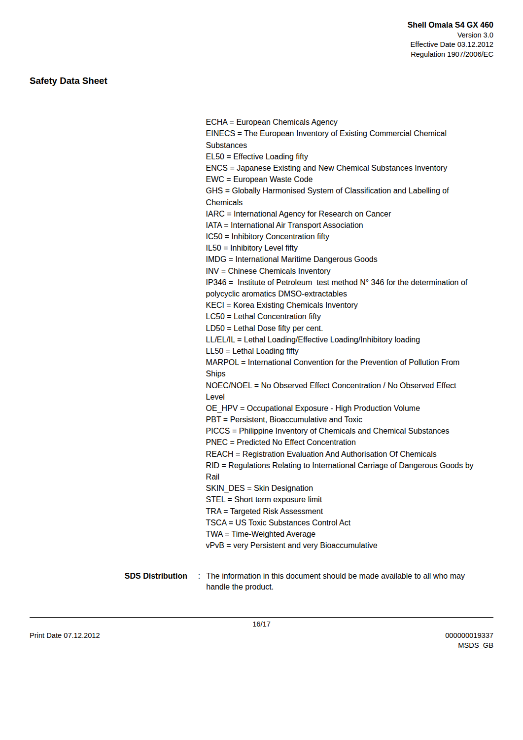Shell Omala S4 GX 460
Version 3.0
Effective Date 03.12.2012
Regulation 1907/2006/EC
Safety Data Sheet
ECHA = European Chemicals Agency
EINECS = The European Inventory of Existing Commercial Chemical Substances
EL50 = Effective Loading fifty
ENCS = Japanese Existing and New Chemical Substances Inventory
EWC = European Waste Code
GHS = Globally Harmonised System of Classification and Labelling of Chemicals
IARC = International Agency for Research on Cancer
IATA = International Air Transport Association
IC50 = Inhibitory Concentration fifty
IL50 = Inhibitory Level fifty
IMDG = International Maritime Dangerous Goods
INV = Chinese Chemicals Inventory
IP346 = Institute of Petroleum test method N° 346 for the determination of polycyclic aromatics DMSO-extractables
KECI = Korea Existing Chemicals Inventory
LC50 = Lethal Concentration fifty
LD50 = Lethal Dose fifty per cent.
LL/EL/IL = Lethal Loading/Effective Loading/Inhibitory loading
LL50 = Lethal Loading fifty
MARPOL = International Convention for the Prevention of Pollution From Ships
NOEC/NOEL = No Observed Effect Concentration / No Observed Effect Level
OE_HPV = Occupational Exposure - High Production Volume
PBT = Persistent, Bioaccumulative and Toxic
PICCS = Philippine Inventory of Chemicals and Chemical Substances
PNEC = Predicted No Effect Concentration
REACH = Registration Evaluation And Authorisation Of Chemicals
RID = Regulations Relating to International Carriage of Dangerous Goods by Rail
SKIN_DES = Skin Designation
STEL = Short term exposure limit
TRA = Targeted Risk Assessment
TSCA = US Toxic Substances Control Act
TWA = Time-Weighted Average
vPvB = very Persistent and very Bioaccumulative
SDS Distribution
:
The information in this document should be made available to all who may handle the product.
16/17
Print Date 07.12.2012
000000019337
MSDS_GB